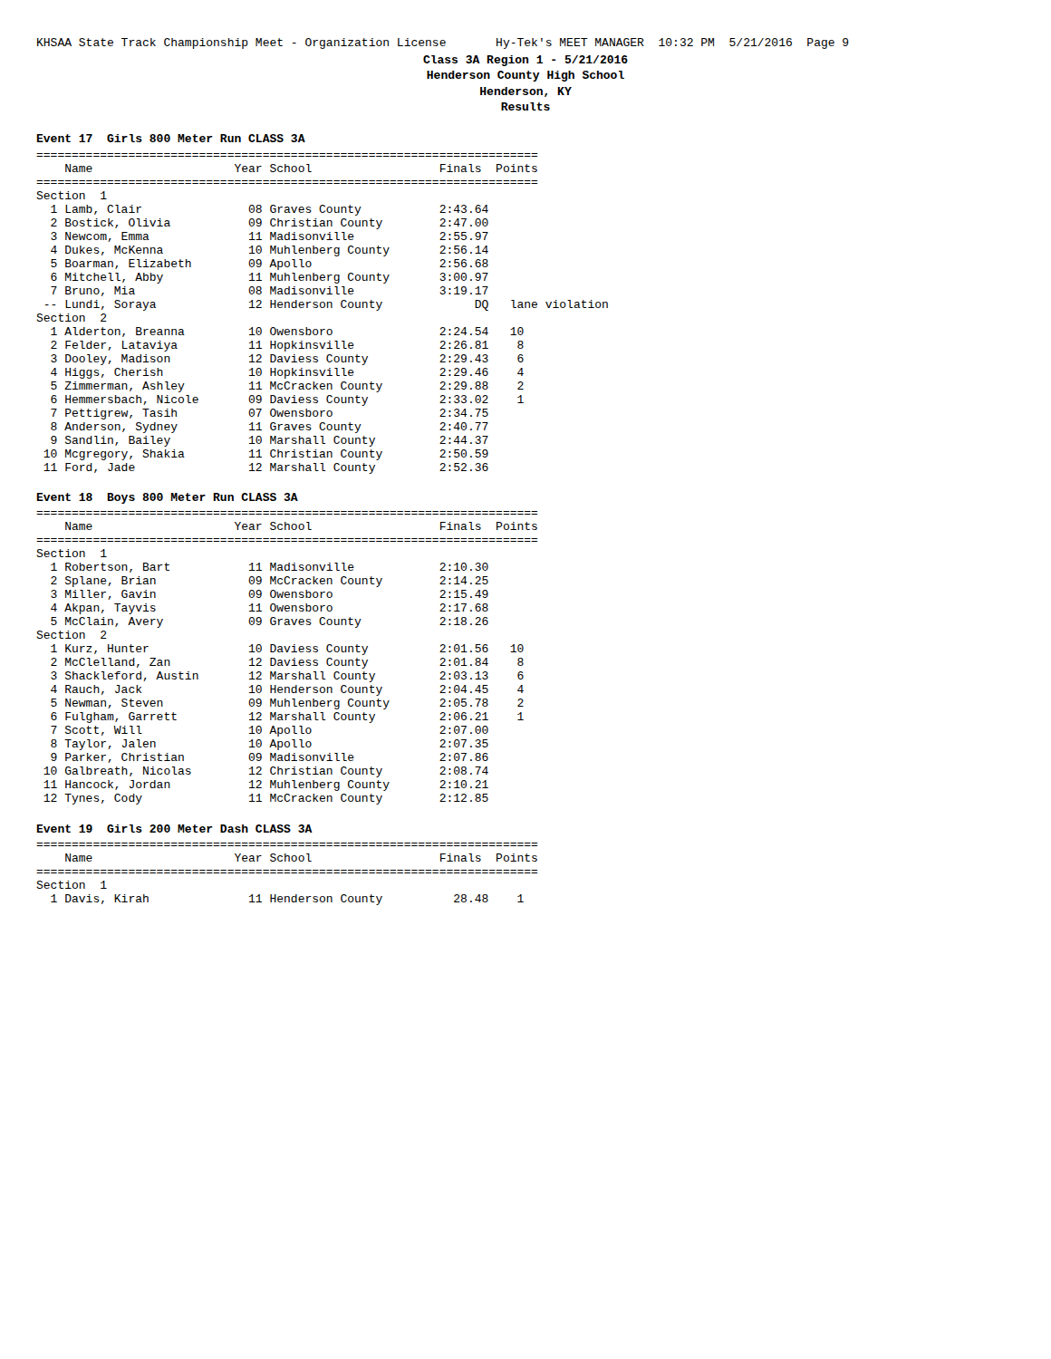KHSAA State Track Championship Meet - Organization License Hy-Tek's MEET MANAGER 10:32 PM 5/21/2016 Page 9
Class 3A Region 1 - 5/21/2016
Henderson County High School
Henderson, KY
Results
Event 17 Girls 800 Meter Run CLASS 3A
=======================================================================
    Name                    Year School                  Finals  Points
=======================================================================
Section  1
  1 Lamb, Clair               08 Graves County           2:43.64
  2 Bostick, Olivia           09 Christian County        2:47.00
  3 Newcom, Emma              11 Madisonville            2:55.97
  4 Dukes, McKenna            10 Muhlenberg County       2:56.14
  5 Boarman, Elizabeth        09 Apollo                  2:56.68
  6 Mitchell, Abby            11 Muhlenberg County       3:00.97
  7 Bruno, Mia                08 Madisonville            3:19.17
 -- Lundi, Soraya             12 Henderson County             DQ   lane violation
Section  2
  1 Alderton, Breanna         10 Owensboro               2:24.54   10
  2 Felder, Lataviya          11 Hopkinsville            2:26.81    8
  3 Dooley, Madison           12 Daviess County          2:29.43    6
  4 Higgs, Cherish            10 Hopkinsville            2:29.46    4
  5 Zimmerman, Ashley         11 McCracken County        2:29.88    2
  6 Hemmersbach, Nicole       09 Daviess County          2:33.02    1
  7 Pettigrew, Tasih          07 Owensboro               2:34.75
  8 Anderson, Sydney          11 Graves County           2:40.77
  9 Sandlin, Bailey           10 Marshall County         2:44.37
 10 Mcgregory, Shakia         11 Christian County        2:50.59
 11 Ford, Jade                12 Marshall County         2:52.36
Event 18 Boys 800 Meter Run CLASS 3A
=======================================================================
    Name                    Year School                  Finals  Points
=======================================================================
Section  1
  1 Robertson, Bart           11 Madisonville            2:10.30
  2 Splane, Brian             09 McCracken County        2:14.25
  3 Miller, Gavin             09 Owensboro               2:15.49
  4 Akpan, Tayvis             11 Owensboro               2:17.68
  5 McClain, Avery            09 Graves County           2:18.26
Section  2
  1 Kurz, Hunter              10 Daviess County          2:01.56   10
  2 McClelland, Zan           12 Daviess County          2:01.84    8
  3 Shackleford, Austin       12 Marshall County         2:03.13    6
  4 Rauch, Jack               10 Henderson County        2:04.45    4
  5 Newman, Steven            09 Muhlenberg County       2:05.78    2
  6 Fulgham, Garrett          12 Marshall County         2:06.21    1
  7 Scott, Will               10 Apollo                  2:07.00
  8 Taylor, Jalen             10 Apollo                  2:07.35
  9 Parker, Christian         09 Madisonville            2:07.86
 10 Galbreath, Nicolas        12 Christian County        2:08.74
 11 Hancock, Jordan           12 Muhlenberg County       2:10.21
 12 Tynes, Cody               11 McCracken County        2:12.85
Event 19 Girls 200 Meter Dash CLASS 3A
=======================================================================
    Name                    Year School                  Finals  Points
=======================================================================
Section  1
  1 Davis, Kirah              11 Henderson County          28.48    1